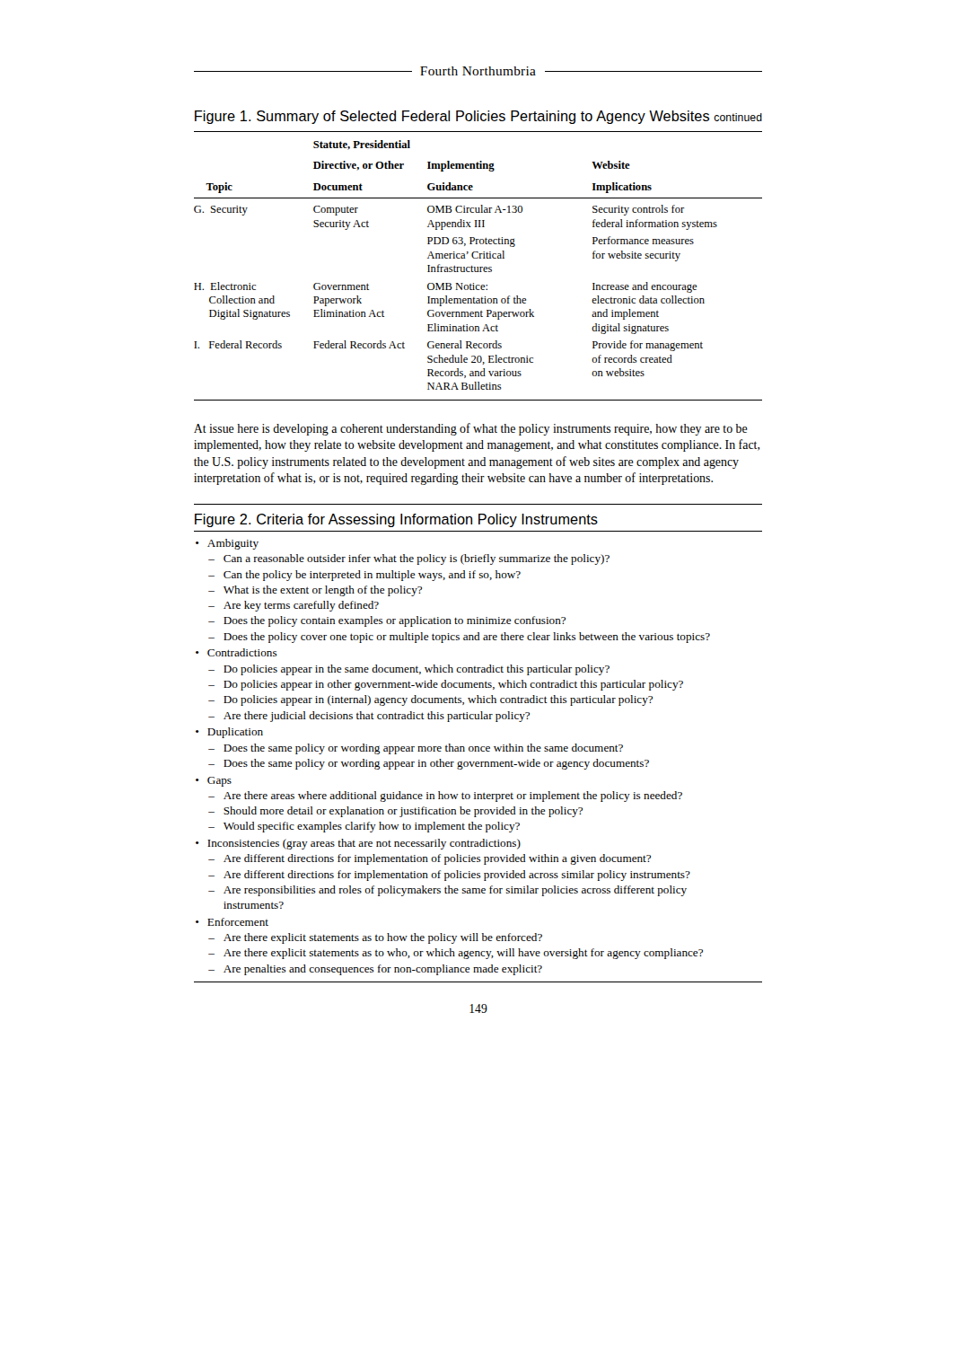Fourth Northumbria
Figure 1. Summary of Selected Federal Policies Pertaining to Agency Websites continued
| | Statute, Presidential | | |
| --- | --- | --- | --- |
| | Directive, or Other | Implementing | Website |
| Topic | Document | Guidance | Implications |
| G. Security | Computer Security Act | OMB Circular A-130 Appendix III | Security controls for federal information systems |
| | | PDD 63, Protecting America’ Critical Infrastructures | Performance measures for website security |
| H. Electronic Collection and Digital Signatures | Government Paperwork Elimination Act | OMB Notice: Implementation of the Government Paperwork Elimination Act | Increase and encourage electronic data collection and implement digital signatures |
| I. Federal Records | Federal Records Act | General Records Schedule 20, Electronic Records, and various NARA Bulletins | Provide for management of records created on websites |
At issue here is developing a coherent understanding of what the policy instruments require, how they are to be implemented, how they relate to website development and management, and what constitutes compliance. In fact, the U.S. policy instruments related to the development and management of web sites are complex and agency interpretation of what is, or is not, required regarding their website can have a number of interpretations.
Figure 2. Criteria for Assessing Information Policy Instruments
•Ambiguity
–Can a reasonable outsider infer what the policy is (briefly summarize the policy)?
–Can the policy be interpreted in multiple ways, and if so, how?
–What is the extent or length of the policy?
–Are key terms carefully defined?
–Does the policy contain examples or application to minimize confusion?
–Does the policy cover one topic or multiple topics and are there clear links between the various topics?
•Contradictions
–Do policies appear in the same document, which contradict this particular policy?
–Do policies appear in other government-wide documents, which contradict this particular policy?
–Do policies appear in (internal) agency documents, which contradict this particular policy?
–Are there judicial decisions that contradict this particular policy?
•Duplication
–Does the same policy or wording appear more than once within the same document?
–Does the same policy or wording appear in other government-wide or agency documents?
•Gaps
–Are there areas where additional guidance in how to interpret or implement the policy is needed?
–Should more detail or explanation or justification be provided in the policy?
–Would specific examples clarify how to implement the policy?
•Inconsistencies (gray areas that are not necessarily contradictions)
–Are different directions for implementation of policies provided within a given document?
–Are different directions for implementation of policies provided across similar policy instruments?
–Are responsibilities and roles of policymakers the same for similar policies across different policy
instruments?
•Enforcement
–Are there explicit statements as to how the policy will be enforced?
–Are there explicit statements as to who, or which agency, will have oversight for agency compliance?
–Are penalties and consequences for non-compliance made explicit?
149